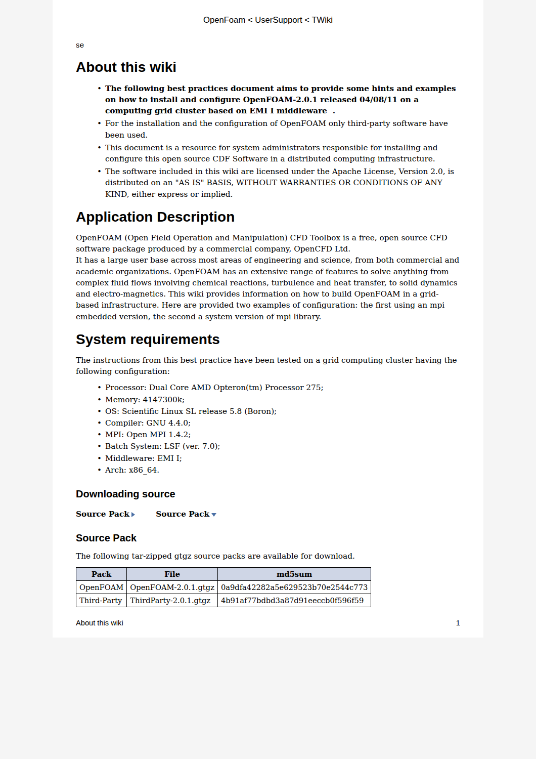OpenFoam < UserSupport < TWiki
se
About this wiki
The following best practices document aims to provide some hints and examples on how to install and configure OpenFOAM-2.0.1 released 04/08/11 on a computing grid cluster based on EMI I middleware .
For the installation and the configuration of OpenFOAM only third-party software have been used.
This document is a resource for system administrators responsible for installing and configure this open source CDF Software in a distributed computing infrastructure.
The software included in this wiki are licensed under the Apache License, Version 2.0, is distributed on an "AS IS" BASIS, WITHOUT WARRANTIES OR CONDITIONS OF ANY KIND, either express or implied.
Application Description
OpenFOAM (Open Field Operation and Manipulation) CFD Toolbox is a free, open source CFD software package produced by a commercial company, OpenCFD Ltd.
It has a large user base across most areas of engineering and science, from both commercial and academic organizations. OpenFOAM has an extensive range of features to solve anything from complex fluid flows involving chemical reactions, turbulence and heat transfer, to solid dynamics and electro-magnetics. This wiki provides information on how to build OpenFOAM in a grid-based infrastructure. Here are provided two examples of configuration: the first using an mpi embedded version, the second a system version of mpi library.
System requirements
The instructions from this best practice have been tested on a grid computing cluster having the following configuration:
Processor: Dual Core AMD Opteron(tm) Processor 275;
Memory: 4147300k;
OS: Scientific Linux SL release 5.8 (Boron);
Compiler: GNU 4.4.0;
MPI: Open MPI 1.4.2;
Batch System: LSF (ver. 7.0);
Middleware: EMI I;
Arch: x86_64.
Downloading source
Source Pack Source Pack
Source Pack
The following tar-zipped gtgz source packs are available for download.
| Pack | File | md5sum |
| --- | --- | --- |
| OpenFOAM | OpenFOAM-2.0.1.gtgz | 0a9dfa42282a5e629523b70e2544c773 |
| Third-Party | ThirdParty-2.0.1.gtgz | 4b91af77bdbd3a87d91eeccb0f596f59 |
About this wiki 1